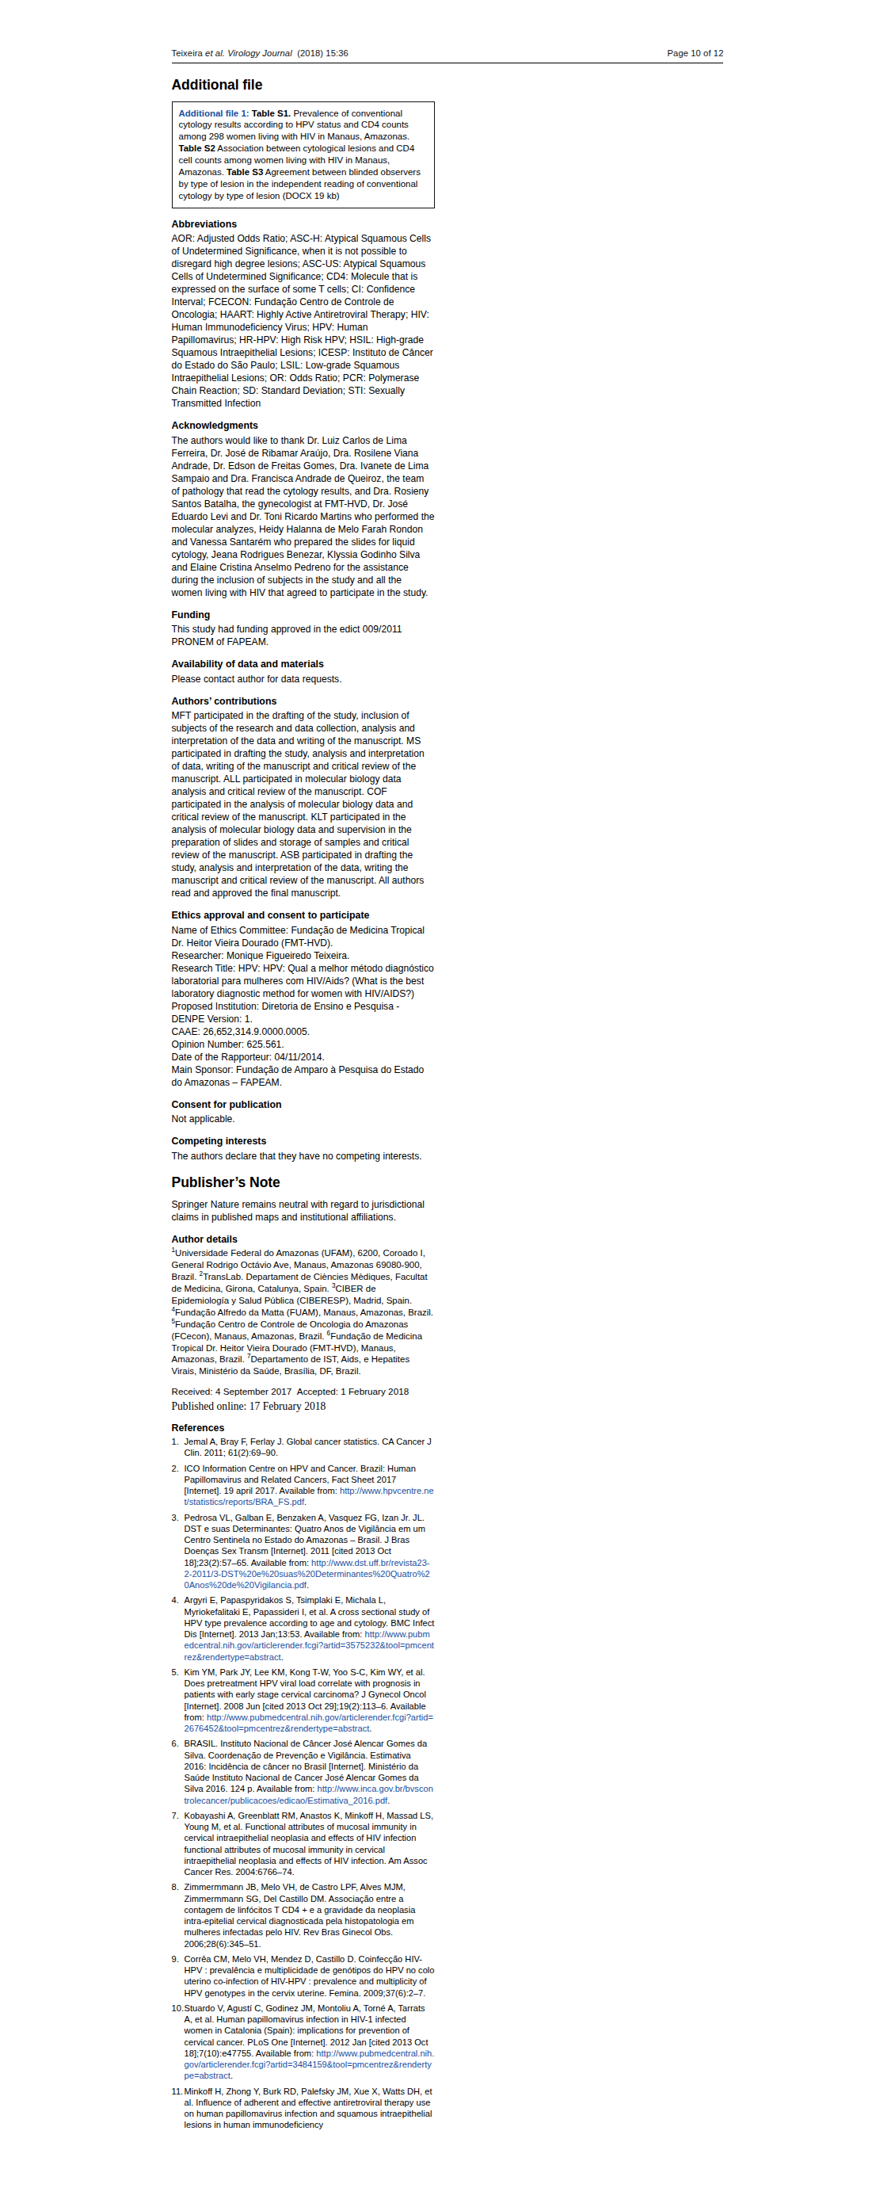Teixeira et al. Virology Journal (2018) 15:36
Page 10 of 12
Additional file
Additional file 1: Table S1. Prevalence of conventional cytology results according to HPV status and CD4 counts among 298 women living with HIV in Manaus, Amazonas. Table S2 Association between cytological lesions and CD4 cell counts among women living with HIV in Manaus, Amazonas. Table S3 Agreement between blinded observers by type of lesion in the independent reading of conventional cytology by type of lesion (DOCX 19 kb)
Abbreviations
AOR: Adjusted Odds Ratio; ASC-H: Atypical Squamous Cells of Undetermined Significance, when it is not possible to disregard high degree lesions; ASC-US: Atypical Squamous Cells of Undetermined Significance; CD4: Molecule that is expressed on the surface of some T cells; CI: Confidence Interval; FCECON: Fundação Centro de Controle de Oncologia; HAART: Highly Active Antiretroviral Therapy; HIV: Human Immunodeficiency Virus; HPV: Human Papillomavirus; HR-HPV: High Risk HPV; HSIL: High-grade Squamous Intraepithelial Lesions; ICESP: Instituto de Câncer do Estado do São Paulo; LSIL: Low-grade Squamous Intraepithelial Lesions; OR: Odds Ratio; PCR: Polymerase Chain Reaction; SD: Standard Deviation; STI: Sexually Transmitted Infection
Acknowledgments
The authors would like to thank Dr. Luiz Carlos de Lima Ferreira, Dr. José de Ribamar Araújo, Dra. Rosilene Viana Andrade, Dr. Edson de Freitas Gomes, Dra. Ivanete de Lima Sampaio and Dra. Francisca Andrade de Queiroz, the team of pathology that read the cytology results, and Dra. Rosieny Santos Batalha, the gynecologist at FMT-HVD, Dr. José Eduardo Levi and Dr. Toni Ricardo Martins who performed the molecular analyzes, Heidy Halanna de Melo Farah Rondon and Vanessa Santarém who prepared the slides for liquid cytology, Jeana Rodrigues Benezar, Klyssia Godinho Silva and Elaine Cristina Anselmo Pedreno for the assistance during the inclusion of subjects in the study and all the women living with HIV that agreed to participate in the study.
Funding
This study had funding approved in the edict 009/2011 PRONEM of FAPEAM.
Availability of data and materials
Please contact author for data requests.
Authors’ contributions
MFT participated in the drafting of the study, inclusion of subjects of the research and data collection, analysis and interpretation of the data and writing of the manuscript. MS participated in drafting the study, analysis and interpretation of data, writing of the manuscript and critical review of the manuscript. ALL participated in molecular biology data analysis and critical review of the manuscript. COF participated in the analysis of molecular biology data and critical review of the manuscript. KLT participated in the analysis of molecular biology data and supervision in the preparation of slides and storage of samples and critical review of the manuscript. ASB participated in drafting the study, analysis and interpretation of the data, writing the manuscript and critical review of the manuscript. All authors read and approved the final manuscript.
Ethics approval and consent to participate
Name of Ethics Committee: Fundação de Medicina Tropical Dr. Heitor Vieira Dourado (FMT-HVD).
Researcher: Monique Figueiredo Teixeira.
Research Title: HPV: HPV: Qual a melhor método diagnóstico laboratorial para mulheres com HIV/Aids? (What is the best laboratory diagnostic method for women with HIV/AIDS?)
Proposed Institution: Diretoria de Ensino e Pesquisa - DENPE Version: 1.
CAAE: 26,652,314.9.0000.0005.
Opinion Number: 625.561.
Date of the Rapporteur: 04/11/2014.
Main Sponsor: Fundação de Amparo à Pesquisa do Estado do Amazonas – FAPEAM.
Consent for publication
Not applicable.
Competing interests
The authors declare that they have no competing interests.
Publisher’s Note
Springer Nature remains neutral with regard to jurisdictional claims in published maps and institutional affiliations.
Author details
1Universidade Federal do Amazonas (UFAM), 6200, Coroado I, General Rodrigo Octávio Ave, Manaus, Amazonas 69080-900, Brazil. 2TransLab. Departament de Ciències Mèdiques, Facultat de Medicina, Girona, Catalunya, Spain. 3CIBER de Epidemiología y Salud Pública (CIBERESP), Madrid, Spain. 4Fundação Alfredo da Matta (FUAM), Manaus, Amazonas, Brazil. 5Fundação Centro de Controle de Oncologia do Amazonas (FCecon), Manaus, Amazonas, Brazil. 6Fundação de Medicina Tropical Dr. Heitor Vieira Dourado (FMT-HVD), Manaus, Amazonas, Brazil. 7Departamento de IST, Aids, e Hepatites Virais, Ministério da Saúde, Brasília, DF, Brazil.
Received: 4 September 2017 Accepted: 1 February 2018
Published online: 17 February 2018
References
Jemal A, Bray F, Ferlay J. Global cancer statistics. CA Cancer J Clin. 2011; 61(2):69–90.
ICO Information Centre on HPV and Cancer. Brazil: Human Papillomavirus and Related Cancers, Fact Sheet 2017 [Internet]. 19 april 2017. Available from: http://www.hpvcentre.net/statistics/reports/BRA_FS.pdf.
Pedrosa VL, Galban E, Benzaken A, Vasquez FG, Izan Jr. JL. DST e suas Determinantes: Quatro Anos de Vigilância em um Centro Sentinela no Estado do Amazonas – Brasil. J Bras Doenças Sex Transm [Internet]. 2011 [cited 2013 Oct 18];23(2):57–65. Available from: http://www.dst.uff.br/revista23-2-2011/3-DST%20e%20suas%20Determinantes%20Quatro%20Anos%20de%20Vigilancia.pdf.
Argyri E, Papaspyridakos S, Tsimplaki E, Michala L, Myriokefalitaki E, Papassideri I, et al. A cross sectional study of HPV type prevalence according to age and cytology. BMC Infect Dis [Internet]. 2013 Jan;13:53. Available from: http://www.pubmedcentral.nih.gov/articlerender.fcgi?artid=3575232&tool=pmcentrez&rendertype=abstract.
Kim YM, Park JY, Lee KM, Kong T-W, Yoo S-C, Kim WY, et al. Does pretreatment HPV viral load correlate with prognosis in patients with early stage cervical carcinoma? J Gynecol Oncol [Internet]. 2008 Jun [cited 2013 Oct 29];19(2):113–6. Available from: http://www.pubmedcentral.nih.gov/articlerender.fcgi?artid=2676452&tool=pmcentrez&rendertype=abstract.
BRASIL. Instituto Nacional de Câncer José Alencar Gomes da Silva. Coordenação de Prevenção e Vigilância. Estimativa 2016: Incidência de câncer no Brasil [Internet]. Ministério da Saúde Instituto Nacional de Cancer José Alencar Gomes da Silva 2016. 124 p. Available from: http://www.inca.gov.br/bvscontrolecancer/publicacoes/edicao/Estimativa_2016.pdf.
Kobayashi A, Greenblatt RM, Anastos K, Minkoff H, Massad LS, Young M, et al. Functional attributes of mucosal immunity in cervical intraepithelial neoplasia and effects of HIV infection functional attributes of mucosal immunity in cervical intraepithelial neoplasia and effects of HIV infection. Am Assoc Cancer Res. 2004:6766–74.
Zimmermmann JB, Melo VH, de Castro LPF, Alves MJM, Zimmermmann SG, Del Castillo DM. Associação entre a contagem de linfócitos T CD4 + e a gravidade da neoplasia intra-epitelial cervical diagnosticada pela histopatologia em mulheres infectadas pelo HIV. Rev Bras Ginecol Obs. 2006;28(6):345–51.
Corrêa CM, Melo VH, Mendez D, Castillo D. Coinfecção HIV-HPV : prevalência e multiplicidade de genótipos do HPV no colo uterino co-infection of HIV-HPV : prevalence and multiplicity of HPV genotypes in the cervix uterine. Femina. 2009;37(6):2–7.
Stuardo V, Agustí C, Godinez JM, Montoliu A, Torné A, Tarrats A, et al. Human papillomavirus infection in HIV-1 infected women in Catalonia (Spain): implications for prevention of cervical cancer. PLoS One [Internet]. 2012 Jan [cited 2013 Oct 18];7(10):e47755. Available from: http://www.pubmedcentral.nih.gov/articlerender.fcgi?artid=3484159&tool=pmcentrez&rendertype=abstract.
Minkoff H, Zhong Y, Burk RD, Palefsky JM, Xue X, Watts DH, et al. Influence of adherent and effective antiretroviral therapy use on human papillomavirus infection and squamous intraepithelial lesions in human immunodeficiency